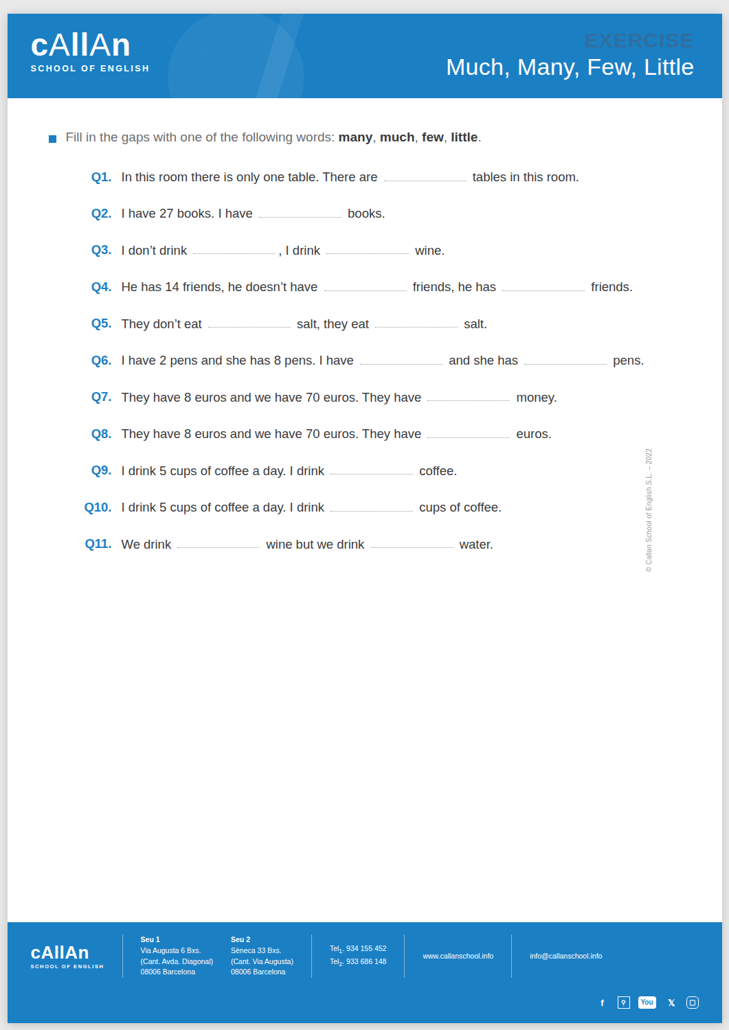cAllAn
SCHOOL OF ENGLISH
EXERCISE
Much, Many, Few, Little
Fill in the gaps with one of the following words: many, much, few, little.
Q1. In this room there is only one table. There are tables in this room.
Q2. I have 27 books. I have books.
Q3. I don’t drink , I drink wine.
Q4. He has 14 friends, he doesn’t have friends, he has friends.
Q5. They don’t eat salt, they eat salt.
Q6. I have 2 pens and she has 8 pens. I have and she has pens.
Q7. They have 8 euros and we have 70 euros. They have money.
Q8. They have 8 euros and we have 70 euros. They have euros.
Q9. I drink 5 cups of coffee a day. I drink coffee.
Q10. I drink 5 cups of coffee a day. I drink cups of coffee.
Q11. We drink wine but we drink water.
© Callan School of English S.L. – 2022
cAllAn
SCHOOL OF ENGLISH
Seu 1
Via Augusta 6 Bxs.
(Cant. Avda. Diagonal)
08006 Barcelona
Seu 2
Sèneca 33 Bxs.
(Cant. Via Augusta)
08006 Barcelona
Tel1. 934 155 452
Tel2. 933 686 148
www.callanschool.info
info@callanschool.info
f ⚲ You 𝕏 ▢